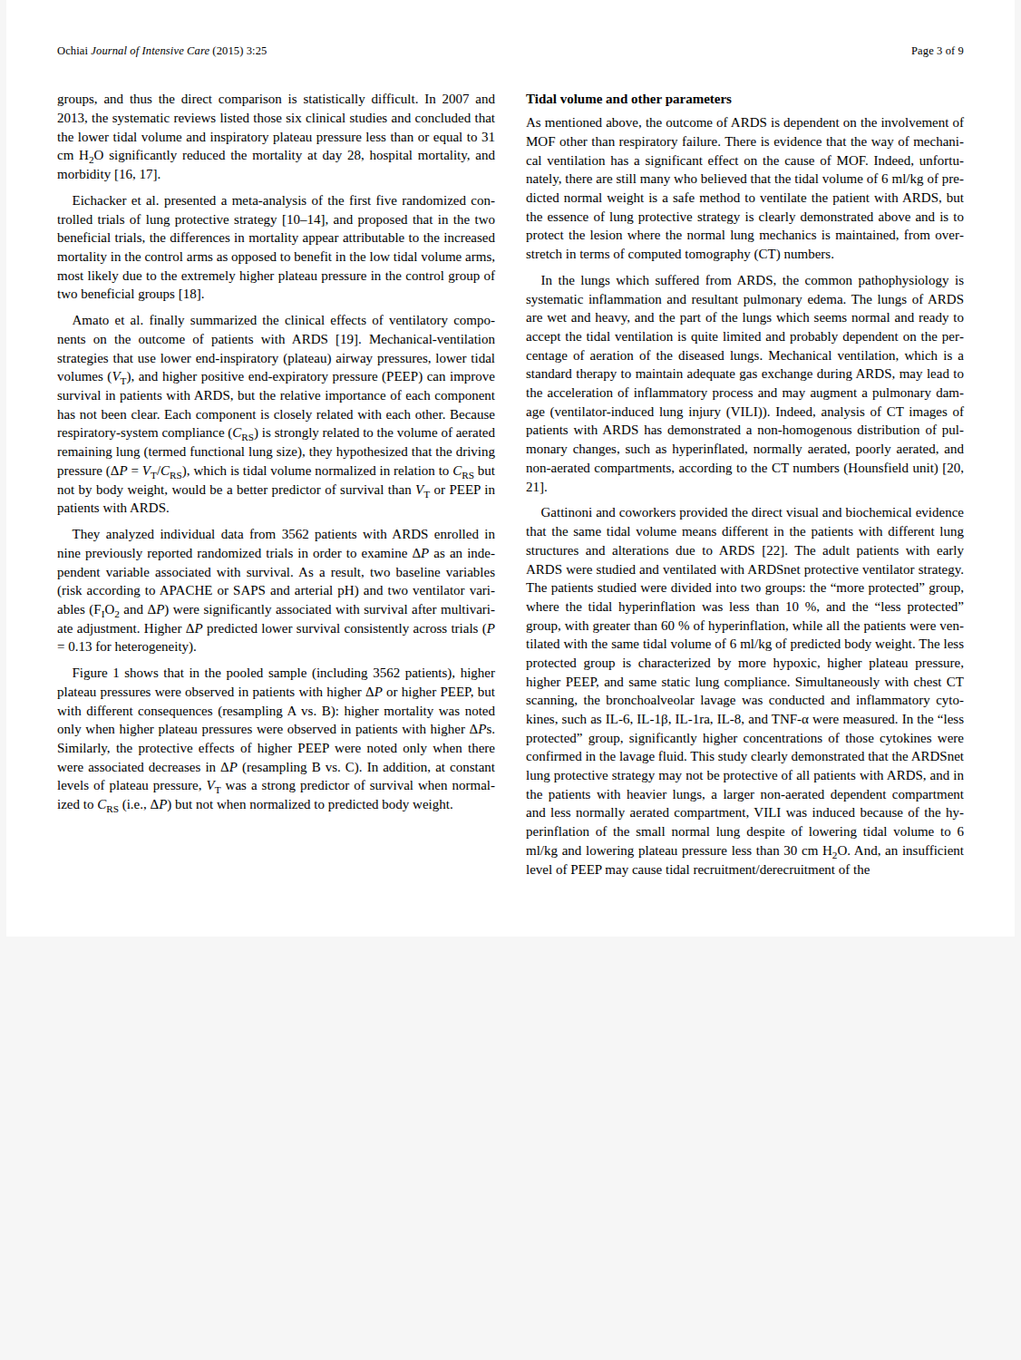Ochiai Journal of Intensive Care (2015) 3:25 Page 3 of 9
groups, and thus the direct comparison is statistically difficult. In 2007 and 2013, the systematic reviews listed those six clinical studies and concluded that the lower tidal volume and inspiratory plateau pressure less than or equal to 31 cm H2O significantly reduced the mortality at day 28, hospital mortality, and morbidity [16, 17].
Eichacker et al. presented a meta-analysis of the first five randomized controlled trials of lung protective strategy [10–14], and proposed that in the two beneficial trials, the differences in mortality appear attributable to the increased mortality in the control arms as opposed to benefit in the low tidal volume arms, most likely due to the extremely higher plateau pressure in the control group of two beneficial groups [18].
Amato et al. finally summarized the clinical effects of ventilatory components on the outcome of patients with ARDS [19]. Mechanical-ventilation strategies that use lower end-inspiratory (plateau) airway pressures, lower tidal volumes (VT), and higher positive end-expiratory pressure (PEEP) can improve survival in patients with ARDS, but the relative importance of each component has not been clear. Each component is closely related with each other. Because respiratory-system compliance (CRS) is strongly related to the volume of aerated remaining lung (termed functional lung size), they hypothesized that the driving pressure (ΔP = VT/CRS), which is tidal volume normalized in relation to CRS but not by body weight, would be a better predictor of survival than VT or PEEP in patients with ARDS.
They analyzed individual data from 3562 patients with ARDS enrolled in nine previously reported randomized trials in order to examine ΔP as an independent variable associated with survival. As a result, two baseline variables (risk according to APACHE or SAPS and arterial pH) and two ventilator variables (FIO2 and ΔP) were significantly associated with survival after multivariate adjustment. Higher ΔP predicted lower survival consistently across trials (P = 0.13 for heterogeneity).
Figure 1 shows that in the pooled sample (including 3562 patients), higher plateau pressures were observed in patients with higher ΔP or higher PEEP, but with different consequences (resampling A vs. B): higher mortality was noted only when higher plateau pressures were observed in patients with higher ΔPs. Similarly, the protective effects of higher PEEP were noted only when there were associated decreases in ΔP (resampling B vs. C). In addition, at constant levels of plateau pressure, VT was a strong predictor of survival when normalized to CRS (i.e., ΔP) but not when normalized to predicted body weight.
Tidal volume and other parameters
As mentioned above, the outcome of ARDS is dependent on the involvement of MOF other than respiratory failure. There is evidence that the way of mechanical ventilation has a significant effect on the cause of MOF. Indeed, unfortunately, there are still many who believed that the tidal volume of 6 ml/kg of predicted normal weight is a safe method to ventilate the patient with ARDS, but the essence of lung protective strategy is clearly demonstrated above and is to protect the lesion where the normal lung mechanics is maintained, from overstretch in terms of computed tomography (CT) numbers.
In the lungs which suffered from ARDS, the common pathophysiology is systematic inflammation and resultant pulmonary edema. The lungs of ARDS are wet and heavy, and the part of the lungs which seems normal and ready to accept the tidal ventilation is quite limited and probably dependent on the percentage of aeration of the diseased lungs. Mechanical ventilation, which is a standard therapy to maintain adequate gas exchange during ARDS, may lead to the acceleration of inflammatory process and may augment a pulmonary damage (ventilator-induced lung injury (VILI)). Indeed, analysis of CT images of patients with ARDS has demonstrated a non-homogenous distribution of pulmonary changes, such as hyperinflated, normally aerated, poorly aerated, and non-aerated compartments, according to the CT numbers (Hounsfield unit) [20, 21].
Gattinoni and coworkers provided the direct visual and biochemical evidence that the same tidal volume means different in the patients with different lung structures and alterations due to ARDS [22]. The adult patients with early ARDS were studied and ventilated with ARDSnet protective ventilator strategy. The patients studied were divided into two groups: the “more protected” group, where the tidal hyperinflation was less than 10 %, and the “less protected” group, with greater than 60 % of hyperinflation, while all the patients were ventilated with the same tidal volume of 6 ml/kg of predicted body weight. The less protected group is characterized by more hypoxic, higher plateau pressure, higher PEEP, and same static lung compliance. Simultaneously with chest CT scanning, the bronchoalveolar lavage was conducted and inflammatory cytokines, such as IL-6, IL-1β, IL-1ra, IL-8, and TNF-α were measured. In the “less protected” group, significantly higher concentrations of those cytokines were confirmed in the lavage fluid. This study clearly demonstrated that the ARDSnet lung protective strategy may not be protective of all patients with ARDS, and in the patients with heavier lungs, a larger non-aerated dependent compartment and less normally aerated compartment, VILI was induced because of the hyperinflation of the small normal lung despite of lowering tidal volume to 6 ml/kg and lowering plateau pressure less than 30 cm H2O. And, an insufficient level of PEEP may cause tidal recruitment/derecruitment of the